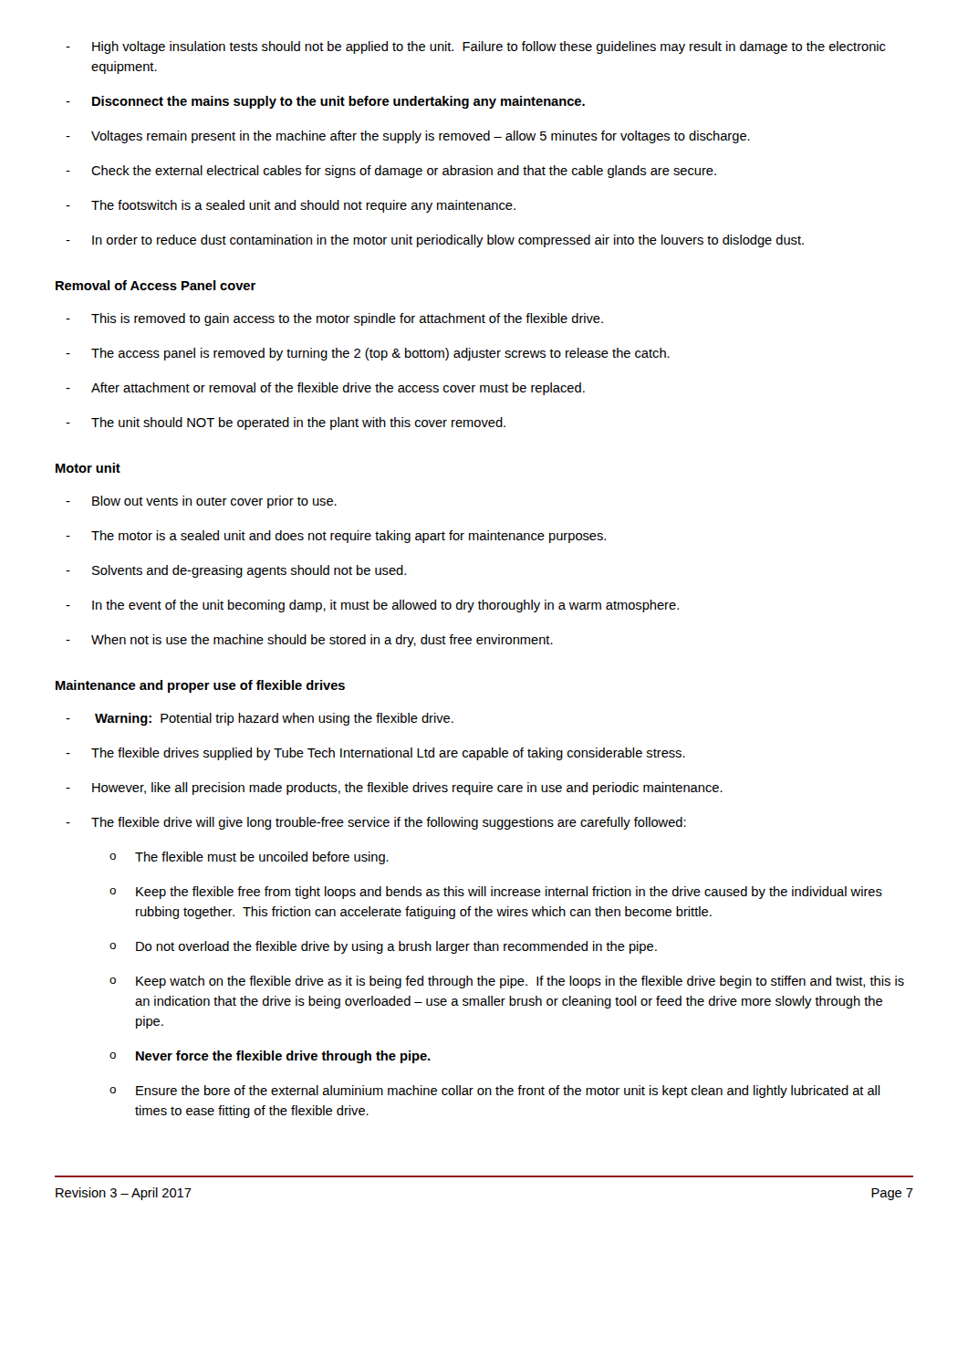High voltage insulation tests should not be applied to the unit. Failure to follow these guidelines may result in damage to the electronic equipment.
Disconnect the mains supply to the unit before undertaking any maintenance.
Voltages remain present in the machine after the supply is removed – allow 5 minutes for voltages to discharge.
Check the external electrical cables for signs of damage or abrasion and that the cable glands are secure.
The footswitch is a sealed unit and should not require any maintenance.
In order to reduce dust contamination in the motor unit periodically blow compressed air into the louvers to dislodge dust.
Removal of Access Panel cover
This is removed to gain access to the motor spindle for attachment of the flexible drive.
The access panel is removed by turning the 2 (top & bottom) adjuster screws to release the catch.
After attachment or removal of the flexible drive the access cover must be replaced.
The unit should NOT be operated in the plant with this cover removed.
Motor unit
Blow out vents in outer cover prior to use.
The motor is a sealed unit and does not require taking apart for maintenance purposes.
Solvents and de-greasing agents should not be used.
In the event of the unit becoming damp, it must be allowed to dry thoroughly in a warm atmosphere.
When not is use the machine should be stored in a dry, dust free environment.
Maintenance and proper use of flexible drives
Warning: Potential trip hazard when using the flexible drive.
The flexible drives supplied by Tube Tech International Ltd are capable of taking considerable stress.
However, like all precision made products, the flexible drives require care in use and periodic maintenance.
The flexible drive will give long trouble-free service if the following suggestions are carefully followed:
The flexible must be uncoiled before using.
Keep the flexible free from tight loops and bends as this will increase internal friction in the drive caused by the individual wires rubbing together. This friction can accelerate fatiguing of the wires which can then become brittle.
Do not overload the flexible drive by using a brush larger than recommended in the pipe.
Keep watch on the flexible drive as it is being fed through the pipe. If the loops in the flexible drive begin to stiffen and twist, this is an indication that the drive is being overloaded – use a smaller brush or cleaning tool or feed the drive more slowly through the pipe.
Never force the flexible drive through the pipe.
Ensure the bore of the external aluminium machine collar on the front of the motor unit is kept clean and lightly lubricated at all times to ease fitting of the flexible drive.
Revision 3 – April 2017 Page 7